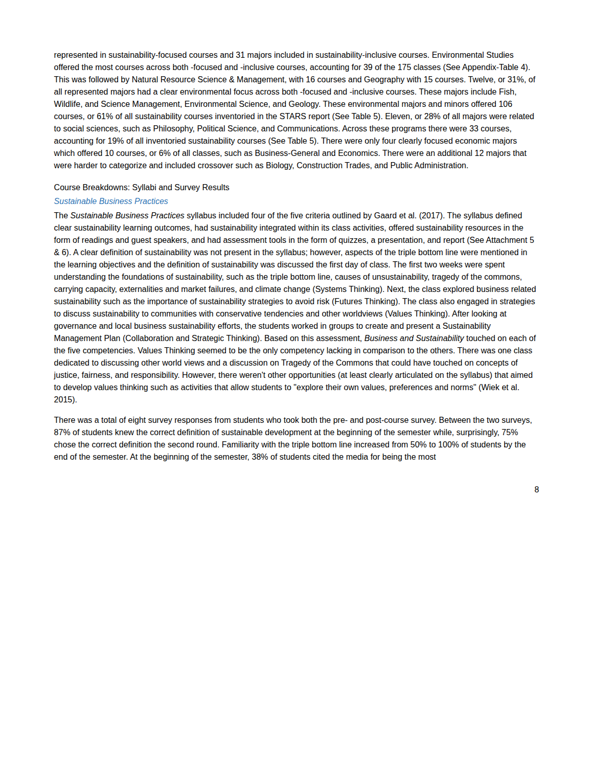represented in sustainability-focused courses and 31 majors included in sustainability-inclusive courses. Environmental Studies offered the most courses across both -focused and -inclusive courses, accounting for 39 of the 175 classes (See Appendix-Table 4). This was followed by Natural Resource Science & Management, with 16 courses and Geography with 15 courses. Twelve, or 31%, of all represented majors had a clear environmental focus across both -focused and -inclusive courses. These majors include Fish, Wildlife, and Science Management, Environmental Science, and Geology. These environmental majors and minors offered 106 courses, or 61% of all sustainability courses inventoried in the STARS report (See Table 5). Eleven, or 28% of all majors were related to social sciences, such as Philosophy, Political Science, and Communications. Across these programs there were 33 courses, accounting for 19% of all inventoried sustainability courses (See Table 5). There were only four clearly focused economic majors which offered 10 courses, or 6% of all classes, such as Business-General and Economics. There were an additional 12 majors that were harder to categorize and included crossover such as Biology, Construction Trades, and Public Administration.
Course Breakdowns: Syllabi and Survey Results
Sustainable Business Practices
The Sustainable Business Practices syllabus included four of the five criteria outlined by Gaard et al. (2017). The syllabus defined clear sustainability learning outcomes, had sustainability integrated within its class activities, offered sustainability resources in the form of readings and guest speakers, and had assessment tools in the form of quizzes, a presentation, and report (See Attachment 5 & 6). A clear definition of sustainability was not present in the syllabus; however, aspects of the triple bottom line were mentioned in the learning objectives and the definition of sustainability was discussed the first day of class. The first two weeks were spent understanding the foundations of sustainability, such as the triple bottom line, causes of unsustainability, tragedy of the commons, carrying capacity, externalities and market failures, and climate change (Systems Thinking). Next, the class explored business related sustainability such as the importance of sustainability strategies to avoid risk (Futures Thinking). The class also engaged in strategies to discuss sustainability to communities with conservative tendencies and other worldviews (Values Thinking). After looking at governance and local business sustainability efforts, the students worked in groups to create and present a Sustainability Management Plan (Collaboration and Strategic Thinking). Based on this assessment, Business and Sustainability touched on each of the five competencies. Values Thinking seemed to be the only competency lacking in comparison to the others. There was one class dedicated to discussing other world views and a discussion on Tragedy of the Commons that could have touched on concepts of justice, fairness, and responsibility. However, there weren't other opportunities (at least clearly articulated on the syllabus) that aimed to develop values thinking such as activities that allow students to "explore their own values, preferences and norms" (Wiek et al. 2015).
There was a total of eight survey responses from students who took both the pre- and post-course survey. Between the two surveys, 87% of students knew the correct definition of sustainable development at the beginning of the semester while, surprisingly, 75% chose the correct definition the second round. Familiarity with the triple bottom line increased from 50% to 100% of students by the end of the semester. At the beginning of the semester, 38% of students cited the media for being the most
8